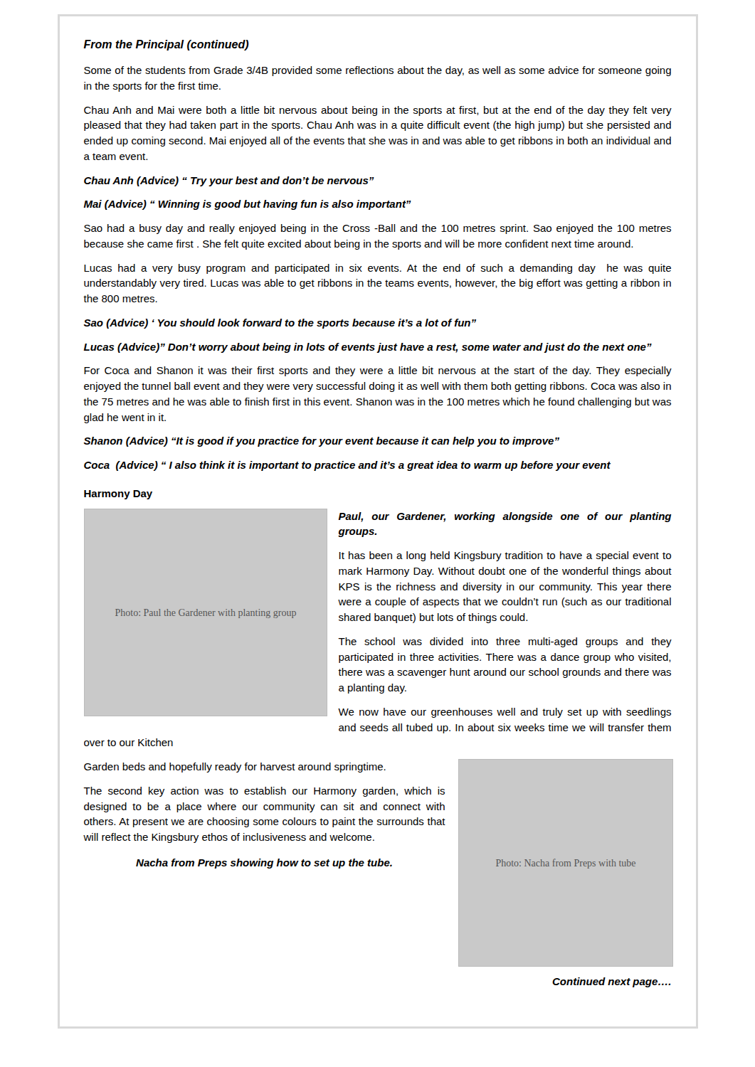From the Principal (continued)
Some of the students from Grade 3/4B provided some reflections about the day, as well as some advice for someone going in the sports for the first time.
Chau Anh and Mai were both a little bit nervous about being in the sports at first, but at the end of the day they felt very pleased that they had taken part in the sports. Chau Anh was in a quite difficult event (the high jump) but she persisted and ended up coming second. Mai enjoyed all of the events that she was in and was able to get ribbons in both an individual and a team event.
Chau Anh (Advice) “ Try your best and don’t be nervous”
Mai (Advice) “ Winning is good but having fun is also important”
Sao had a busy day and really enjoyed being in the Cross -Ball and the 100 metres sprint. Sao enjoyed the 100 metres because she came first . She felt quite excited about being in the sports and will be more confident next time around.
Lucas had a very busy program and participated in six events. At the end of such a demanding day he was quite understandably very tired. Lucas was able to get ribbons in the teams events, however, the big effort was getting a ribbon in the 800 metres.
Sao (Advice) ‘ You should look forward to the sports because it’s a lot of fun”
Lucas (Advice)” Don’t worry about being in lots of events just have a rest, some water and just do the next one”
For Coca and Shanon it was their first sports and they were a little bit nervous at the start of the day. They especially enjoyed the tunnel ball event and they were very successful doing it as well with them both getting ribbons. Coca was also in the 75 metres and he was able to finish first in this event. Shanon was in the 100 metres which he found challenging but was glad he went in it.
Shanon (Advice) “It is good if you practice for your event because it can help you to improve”
Coca (Advice) “ I also think it is important to practice and it’s a great idea to warm up before your event
Harmony Day
Paul, our Gardener, working alongside one of our planting groups.
It has been a long held Kingsbury tradition to have a special event to mark Harmony Day. Without doubt one of the wonderful things about KPS is the richness and diversity in our community. This year there were a couple of aspects that we couldn’t run (such as our traditional shared banquet) but lots of things could.
The school was divided into three multi-aged groups and they participated in three activities. There was a dance group who visited, there was a scavenger hunt around our school grounds and there was a planting day.
We now have our greenhouses well and truly set up with seedlings and seeds all tubed up. In about six weeks time we will transfer them over to our Kitchen
Garden beds and hopefully ready for harvest around springtime.
The second key action was to establish our Harmony garden, which is designed to be a place where our community can sit and connect with others. At present we are choosing some colours to paint the surrounds that will reflect the Kingsbury ethos of inclusiveness and welcome.
Nacha from Preps showing how to set up the tube.
Continued next page….